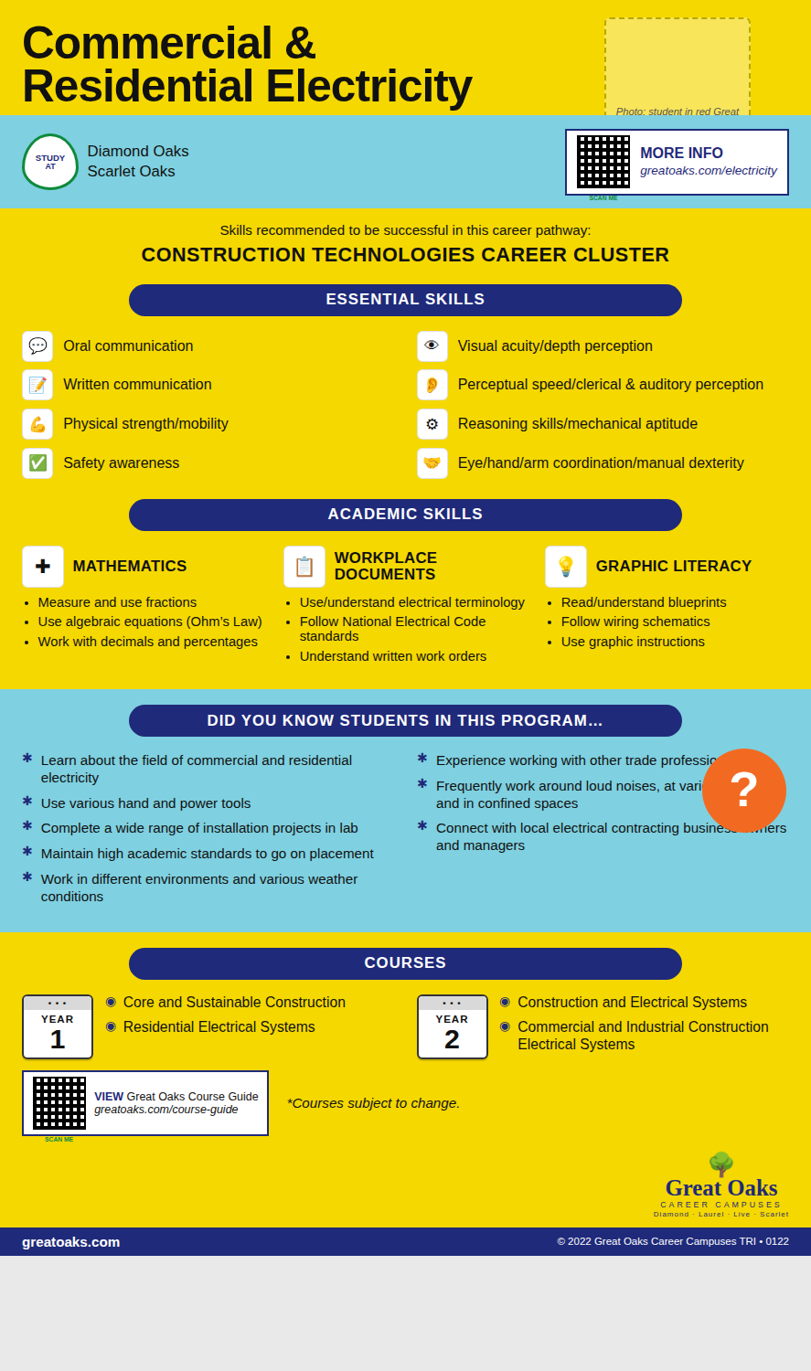Commercial &
Residential Electricity
Photo: student in red Great Oaks shirt, yellow hard hat and tool belt, holding wire
STUDY AT
Diamond Oaks
Scarlet Oaks
MORE INFO greatoaks.com/electricity
Skills recommended to be successful in this career pathway:
CONSTRUCTION TECHNOLOGIES CAREER CLUSTER
ESSENTIAL SKILLS
💬Oral communication
👁Visual acuity/depth perception
📝Written communication
👂Perceptual speed/clerical & auditory perception
💪Physical strength/mobility
⚙Reasoning skills/mechanical aptitude
✅Safety awareness
🤝Eye/hand/arm coordination/manual dexterity
ACADEMIC SKILLS
✚
MATHEMATICS
Measure and use fractions
Use algebraic equations (Ohm’s Law)
Work with decimals and percentages
📋
WORKPLACE DOCUMENTS
Use/understand electrical terminology
Follow National Electrical Code standards
Understand written work orders
💡
GRAPHIC LITERACY
Read/understand blueprints
Follow wiring schematics
Use graphic instructions
DID YOU KNOW STUDENTS IN THIS PROGRAM…
Learn about the field of commercial and residential electricity
Use various hand and power tools
Complete a wide range of installation projects in lab
Maintain high academic standards to go on placement
Work in different environments and various weather conditions
Experience working with other trade professionals
Frequently work around loud noises, at various heights, and in confined spaces
Connect with local electrical contracting business owners and managers
?
COURSES
• • •
YEAR
1
Core and Sustainable Construction
Residential Electrical Systems
• • •
YEAR
2
Construction and Electrical Systems
Commercial and Industrial Construction Electrical Systems
VIEW Great Oaks Course Guide
greatoaks.com/course-guide
*Courses subject to change.
🌳
Great Oaks
CAREER CAMPUSES
Diamond · Laurel · Live · Scarlet
greatoaks.com © 2022 Great Oaks Career Campuses TRI • 0122